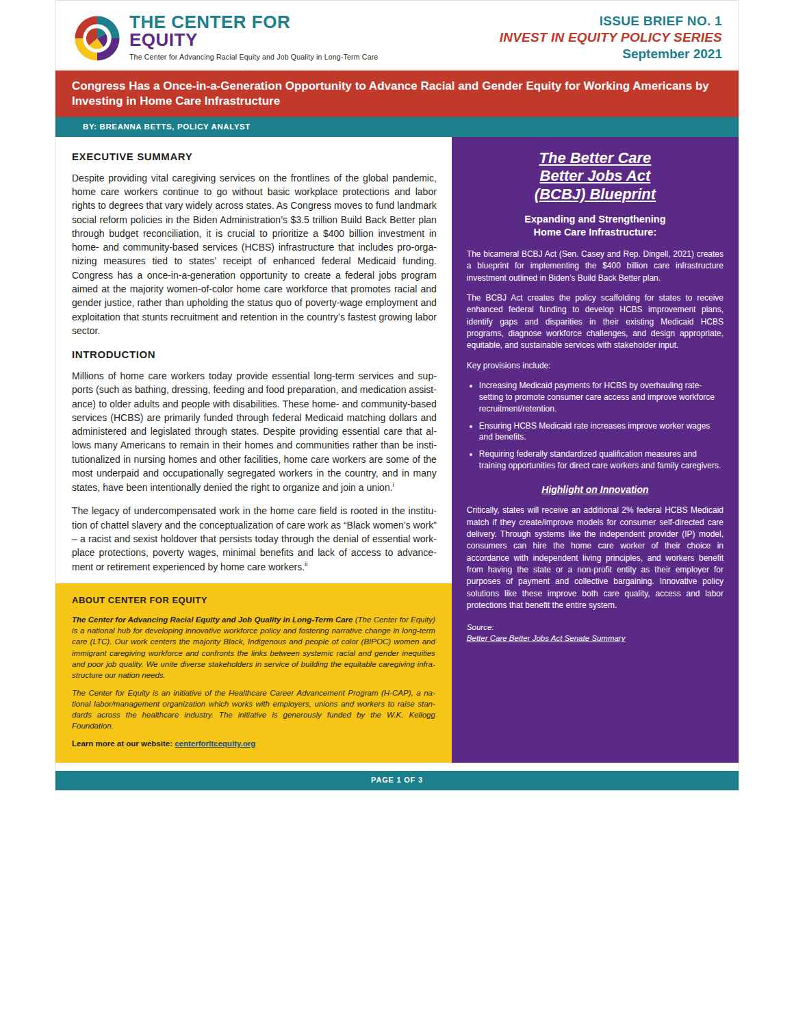Center for Equity logo mark
THE CENTER FOR
EQUITY
The Center for Advancing Racial Equity and Job Quality in Long-Term Care
ISSUE BRIEF NO. 1
INVEST IN EQUITY POLICY SERIES
September 2021
Congress Has a Once-in-a-Generation Opportunity to Advance Racial and Gender Equity for Working Americans by Investing in Home Care Infrastructure
BY: BREANNA BETTS, POLICY ANALYST
EXECUTIVE SUMMARY
Despite providing vital caregiving services on the frontlines of the global pandemic, home care workers continue to go without basic workplace protections and labor rights to degrees that vary widely across states. As Congress moves to fund landmark social reform policies in the Biden Administration’s $3.5 trillion Build Back Better plan through budget reconciliation, it is crucial to prioritize a $400 billion investment in home- and community-based services (HCBS) infrastructure that includes pro-organizing measures tied to states’ receipt of enhanced federal Medicaid funding. Congress has a once-in-a-generation opportunity to create a federal jobs program aimed at the majority women-of-color home care workforce that promotes racial and gender justice, rather than upholding the status quo of poverty-wage employment and exploitation that stunts recruitment and retention in the country’s fastest growing labor sector.
INTRODUCTION
Millions of home care workers today provide essential long-term services and supports (such as bathing, dressing, feeding and food preparation, and medication assistance) to older adults and people with disabilities. These home- and community-based services (HCBS) are primarily funded through federal Medicaid matching dollars and administered and legislated through states. Despite providing essential care that allows many Americans to remain in their homes and communities rather than be institutionalized in nursing homes and other facilities, home care workers are some of the most underpaid and occupationally segregated workers in the country, and in many states, have been intentionally denied the right to organize and join a union.i
The legacy of undercompensated work in the home care field is rooted in the institution of chattel slavery and the conceptualization of care work as “Black women’s work” – a racist and sexist holdover that persists today through the denial of essential workplace protections, poverty wages, minimal benefits and lack of access to advancement or retirement experienced by home care workers.ii
ABOUT CENTER FOR EQUITY
The Center for Advancing Racial Equity and Job Quality in Long-Term Care (The Center for Equity) is a national hub for developing innovative workforce policy and fostering narrative change in long-term care (LTC). Our work centers the majority Black, Indigenous and people of color (BIPOC) women and immigrant caregiving workforce and confronts the links between systemic racial and gender inequities and poor job quality. We unite diverse stakeholders in service of building the equitable caregiving infrastructure our nation needs.
The Center for Equity is an initiative of the Healthcare Career Advancement Program (H-CAP), a national labor/management organization which works with employers, unions and workers to raise standards across the healthcare industry. The initiative is generously funded by the W.K. Kellogg Foundation.
Learn more at our website: centerforltcequity.org
The Better Care
Better Jobs Act
(BCBJ) Blueprint
Expanding and Strengthening
Home Care Infrastructure:
The bicameral BCBJ Act (Sen. Casey and Rep. Dingell, 2021) creates a blueprint for implementing the $400 billion care infrastructure investment outlined in Biden’s Build Back Better plan.
The BCBJ Act creates the policy scaffolding for states to receive enhanced federal funding to develop HCBS improvement plans, identify gaps and disparities in their existing Medicaid HCBS programs, diagnose workforce challenges, and design appropriate, equitable, and sustainable services with stakeholder input.
Key provisions include:
Increasing Medicaid payments for HCBS by overhauling rate-setting to promote consumer care access and improve workforce recruitment/retention.
Ensuring HCBS Medicaid rate increases improve worker wages and benefits.
Requiring federally standardized qualification measures and training opportunities for direct care workers and family caregivers.
Highlight on Innovation
Critically, states will receive an additional 2% federal HCBS Medicaid match if they create/improve models for consumer self-directed care delivery. Through systems like the independent provider (IP) model, consumers can hire the home care worker of their choice in accordance with independent living principles, and workers benefit from having the state or a non-profit entity as their employer for purposes of payment and collective bargaining. Innovative policy solutions like these improve both care quality, access and labor protections that benefit the entire system.
Source:
Better Care Better Jobs Act Senate Summary
PAGE 1 OF 3